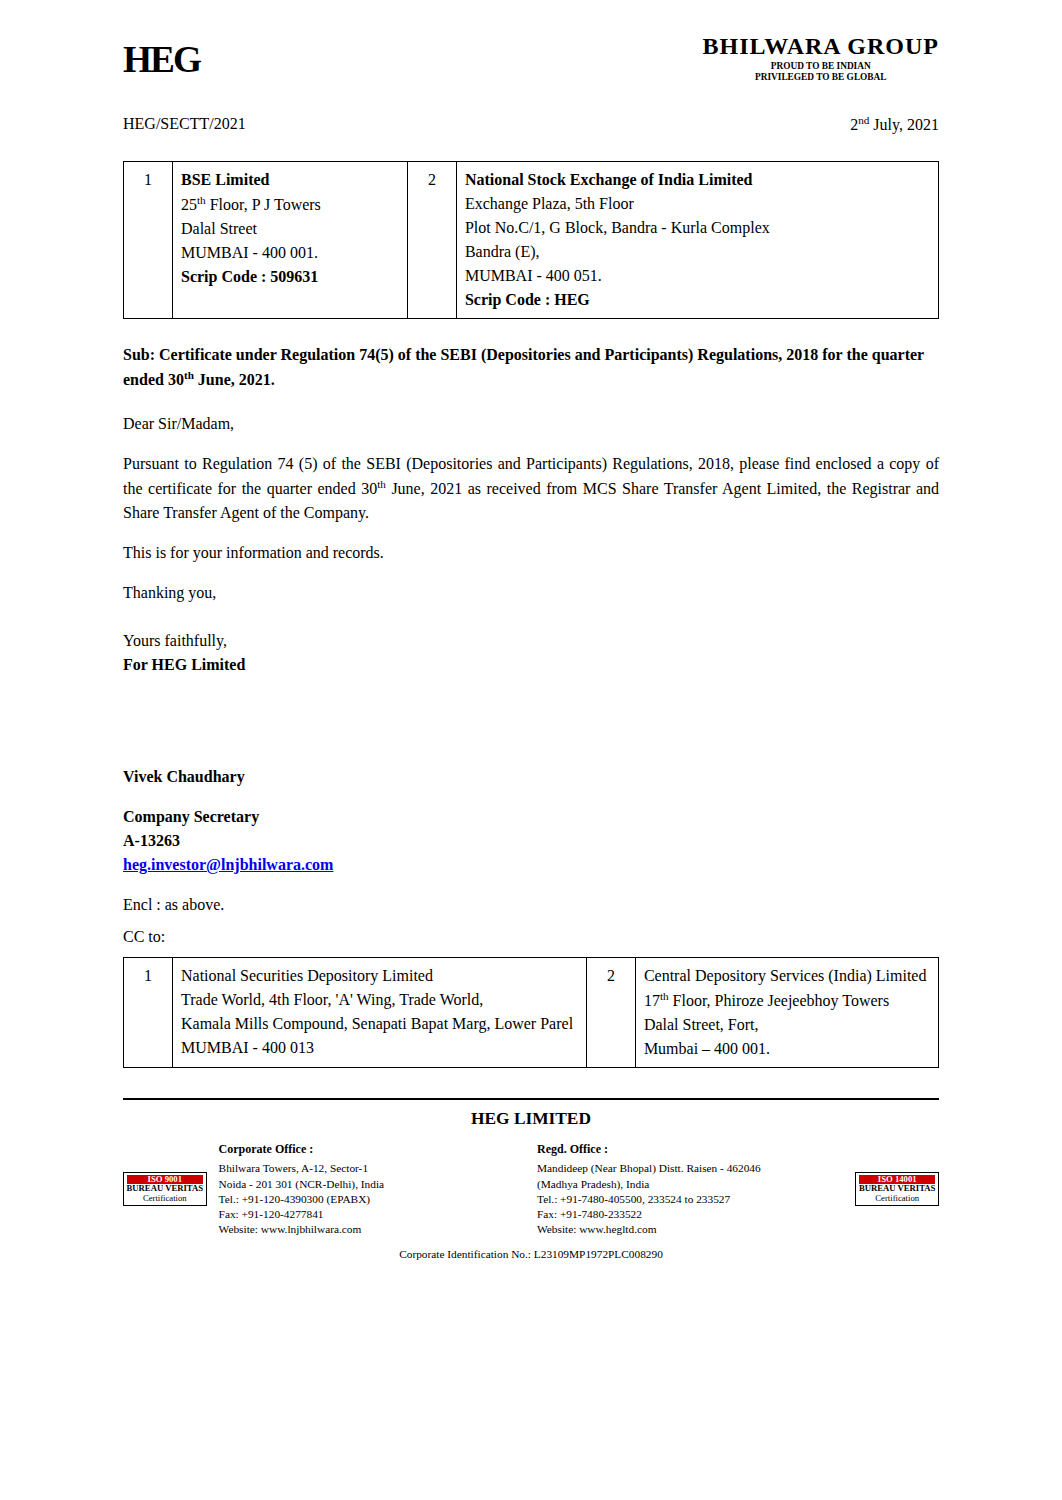HEG
BHILWARA GROUP Proud to be Indian
Privileged to be Global
HEG/SECTT/2021
2nd July, 2021
| 1 | BSE Limited 25 th Floor, P J Towers Dalal Street MUMBAI - 400 001. Scrip Code : 509631 | 2 | National Stock Exchange of India Limited Exchange Plaza, 5th Floor Plot No.C/1, G Block, Bandra - Kurla Complex Bandra (E), MUMBAI - 400 051. Scrip Code : HEG |
Sub: Certificate under Regulation 74(5) of the SEBI (Depositories and Participants) Regulations, 2018 for the quarter ended 30th June, 2021.
Dear Sir/Madam,
Pursuant to Regulation 74 (5) of the SEBI (Depositories and Participants) Regulations, 2018, please find enclosed a copy of the certificate for the quarter ended 30th June, 2021 as received from MCS Share Transfer Agent Limited, the Registrar and Share Transfer Agent of the Company.
This is for your information and records.
Thanking you,
Yours faithfully,
For HEG Limited
Vivek Chaudhary
Company Secretary
A-13263
heg.investor@lnjbhilwara.com
Encl : as above.
CC to:
| 1 | National Securities Depository Limited Trade World, 4th Floor, 'A' Wing, Trade World, Kamala Mills Compound, Senapati Bapat Marg, Lower Parel MUMBAI - 400 013 | 2 | Central Depository Services (India) Limited 17 th Floor, Phiroze Jeejeebhoy Towers Dalal Street, Fort, Mumbai – 400 001. |
HEG LIMITED
ISO 9001 BUREAU VERITAS Certification
Corporate Office :
Bhilwara Towers, A-12, Sector-1
Noida - 201 301 (NCR-Delhi), India
Tel.: +91-120-4390300 (EPABX)
Fax: +91-120-4277841
Website: www.lnjbhilwara.com
Regd. Office :
Mandideep (Near Bhopal) Distt. Raisen - 462046
(Madhya Pradesh), India
Tel.: +91-7480-405500, 233524 to 233527
Fax: +91-7480-233522
Website: www.hegltd.com
ISO 14001 BUREAU VERITAS Certification
Corporate Identification No.: L23109MP1972PLC008290